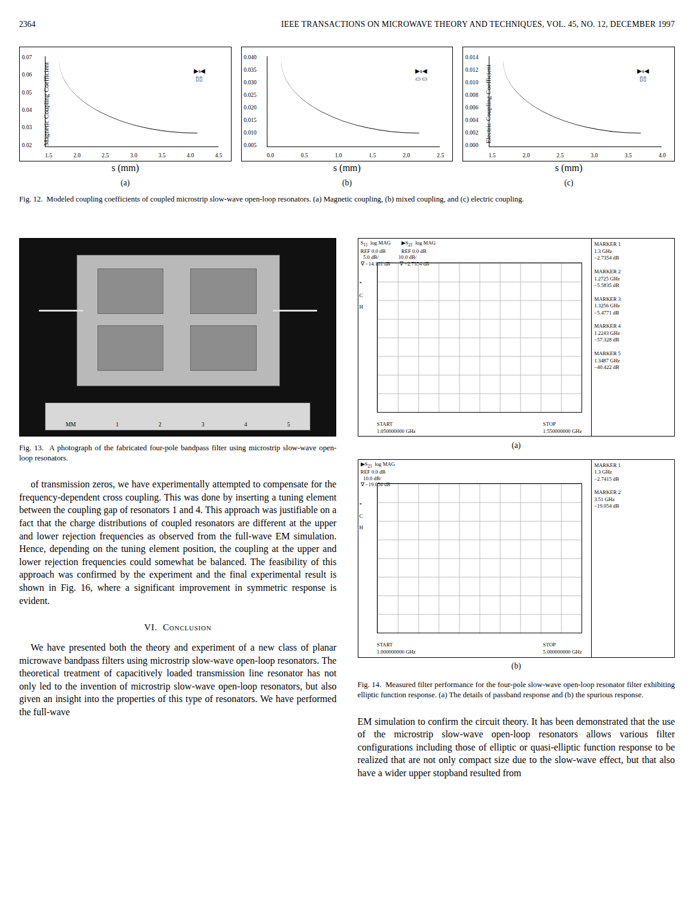2364
IEEE TRANSACTIONS ON MICROWAVE THEORY AND TECHNIQUES, VOL. 45, NO. 12, DECEMBER 1997
Magnetic Coupling Coefficient
0.070.060.050.040.030.02
▶s◀
▯▯
1.52.02.53.03.54.04.5
s (mm)
(a)
0.0400.0350.0300.0250.0200.0150.0100.005
▶s◀
▭ ▭
0.00.51.01.52.02.5
s (mm)
(b)
Electric Coupling Coefficient
0.0140.0120.0100.0080.0060.0040.0020.000
▶s◀
▯▯
1.52.02.53.03.54.0
s (mm)
(c)
Fig. 12. Modeled coupling coefficients of coupled microstrip slow-wave open-loop resonators. (a) Magnetic coupling, (b) mixed coupling, and (c) electric coupling.
MM 12345
Fig. 13. A photograph of the fabricated four-pole bandpass filter using microstrip slow-wave open-loop resonators.
of transmission zeros, we have experimentally attempted to compensate for the frequency-dependent cross coupling. This was done by inserting a tuning element between the coupling gap of resonators 1 and 4. This approach was justifiable on a fact that the charge distributions of coupled resonators are different at the upper and lower rejection frequencies as observed from the full-wave EM simulation. Hence, depending on the tuning element position, the coupling at the upper and lower rejection frequencies could somewhat be balanced. The feasibility of this approach was confirmed by the experiment and the final experimental result is shown in Fig. 16, where a significant improvement in symmetric response is evident.
VI. Conclusion
We have presented both the theory and experiment of a new class of planar microwave bandpass filters using microstrip slow-wave open-loop resonators. The theoretical treatment of capacitively loaded transmission line resonator has not only led to the invention of microstrip slow-wave open-loop resonators, but also given an insight into the properties of this type of resonators. We have performed the full-wave
S11 log MAG ▶S21 log MAG
REF 0.0 dB REF 0.0 dB
5.0 dB/ 10.0 dB/
∇ −14.181 dB ∇ −2.7354 dB
*
C
H
START
1.050000000 GHz STOP
1.550000000 GHz
MARKER 1
1.3 GHz
−2.7354 dB
MARKER 2
1.2725 GHz
−5.5835 dB
MARKER 3
1.3256 GHz
−5.4771 dB
MARKER 4
1.2243 GHz
−57.328 dB
MARKER 5
1.3487 GHz
−40.422 dB
(a)
▶S21 log MAG
REF 0.0 dB
10.0 dB/
∇ −19.054 dB
*
C
H
START
1.000000000 GHz STOP
5.000000000 GHz
MARKER 1
1.3 GHz
−2.7415 dB
MARKER 2
3.51 GHz
−19.054 dB
(b)
Fig. 14. Measured filter performance for the four-pole slow-wave open-loop resonator filter exhibiting elliptic function response. (a) The details of passband response and (b) the spurious response.
EM simulation to confirm the circuit theory. It has been demonstrated that the use of the microstrip slow-wave open-loop resonators allows various filter configurations including those of elliptic or quasi-elliptic function response to be realized that are not only compact size due to the slow-wave effect, but that also have a wider upper stopband resulted from